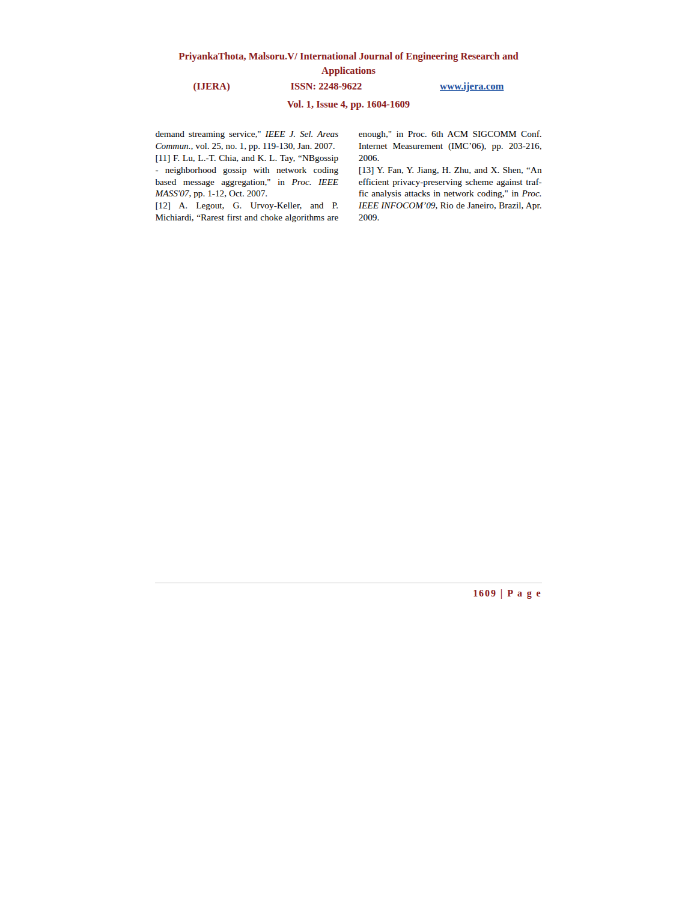PriyankaThota, Malsoru.V/ International Journal of Engineering Research and Applications (IJERA) ISSN: 2248-9622 www.ijera.com Vol. 1, Issue 4, pp. 1604-1609
demand streaming service," IEEE J. Sel. Areas Commun., vol. 25, no. 1, pp. 119-130, Jan. 2007.
[11] F. Lu, L.-T. Chia, and K. L. Tay, “NBgossip - neighborhood gossip with network coding based message aggregation," in Proc. IEEE MASS'07, pp. 1-12, Oct. 2007.
[12] A. Legout, G. Urvoy-Keller, and P. Michiardi, “Rarest first and choke algorithms are enough," in Proc. 6th ACM SIGCOMM Conf. Internet Measurement (IMC’06), pp. 203-216, 2006.
[13] Y. Fan, Y. Jiang, H. Zhu, and X. Shen, “An efficient privacy-preserving scheme against traffic analysis attacks in network coding," in Proc. IEEE INFOCOM’09, Rio de Janeiro, Brazil, Apr. 2009.
1609 | P a g e